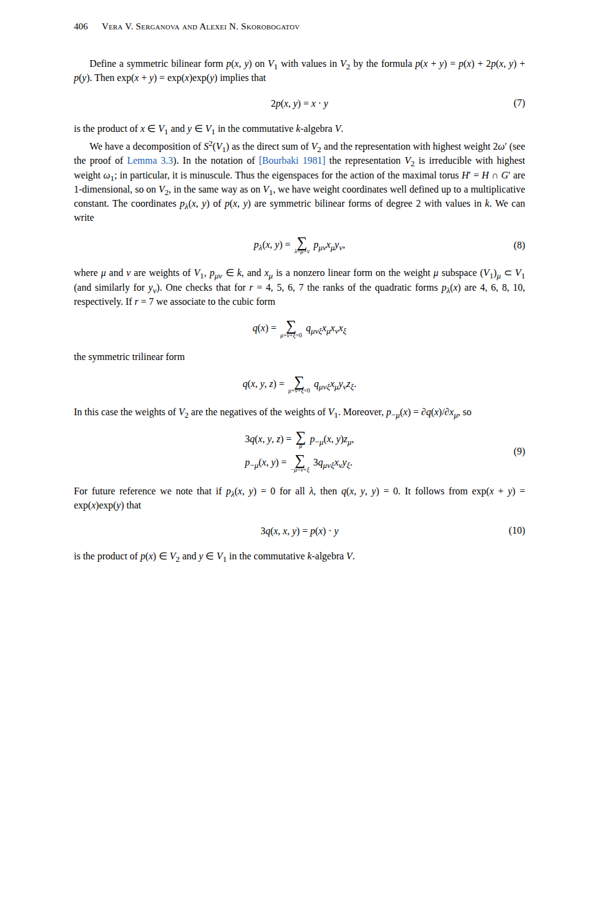406 Vera V. Serganova and Alexei N. Skorobogatov
Define a symmetric bilinear form p(x, y) on V1 with values in V2 by the formula p(x + y) = p(x) + 2p(x, y) + p(y). Then exp(x + y) = exp(x)exp(y) implies that
2p(x, y) = x · y
(7)
is the product of x ∈ V1 and y ∈ V1 in the commutative k-algebra V.
We have a decomposition of S2(V1) as the direct sum of V2 and the representation with highest weight 2ω′ (see the proof of Lemma 3.3). In the notation of [Bourbaki 1981] the representation V2 is irreducible with highest weight ω1; in particular, it is minuscule. Thus the eigenspaces for the action of the maximal torus H′ = H ∩ G′ are 1-dimensional, so on V2, in the same way as on V1, we have weight coordinates well defined up to a multiplicative constant. The coordinates pλ(x, y) of p(x, y) are symmetric bilinear forms of degree 2 with values in k. We can write
pλ(x, y) = ∑λ=μ+ν pμνxμyν,
(8)
where μ and ν are weights of V1, pμν ∈ k, and xμ is a nonzero linear form on the weight μ subspace (V1)μ ⊂ V1 (and similarly for yν). One checks that for r = 4, 5, 6, 7 the ranks of the quadratic forms pλ(x) are 4, 6, 8, 10, respectively. If r = 7 we associate to the cubic form
q(x) = ∑μ+ν+ξ=0 qμνξxμxνxξ
the symmetric trilinear form
q(x, y, z) = ∑μ+ν+ξ=0 qμνξxμyνzξ.
In this case the weights of V2 are the negatives of the weights of V1. Moreover, p−μ(x) = ∂q(x)/∂xμ, so
3q(x, y, z) = ∑μ p−μ(x, y)zμ, p−μ(x, y) = ∑−μ=ν+ξ 3qμνξxνyξ.
(9)
For future reference we note that if pλ(x, y) = 0 for all λ, then q(x, y, y) = 0. It follows from exp(x + y) = exp(x)exp(y) that
3q(x, x, y) = p(x) · y
(10)
is the product of p(x) ∈ V2 and y ∈ V1 in the commutative k-algebra V.